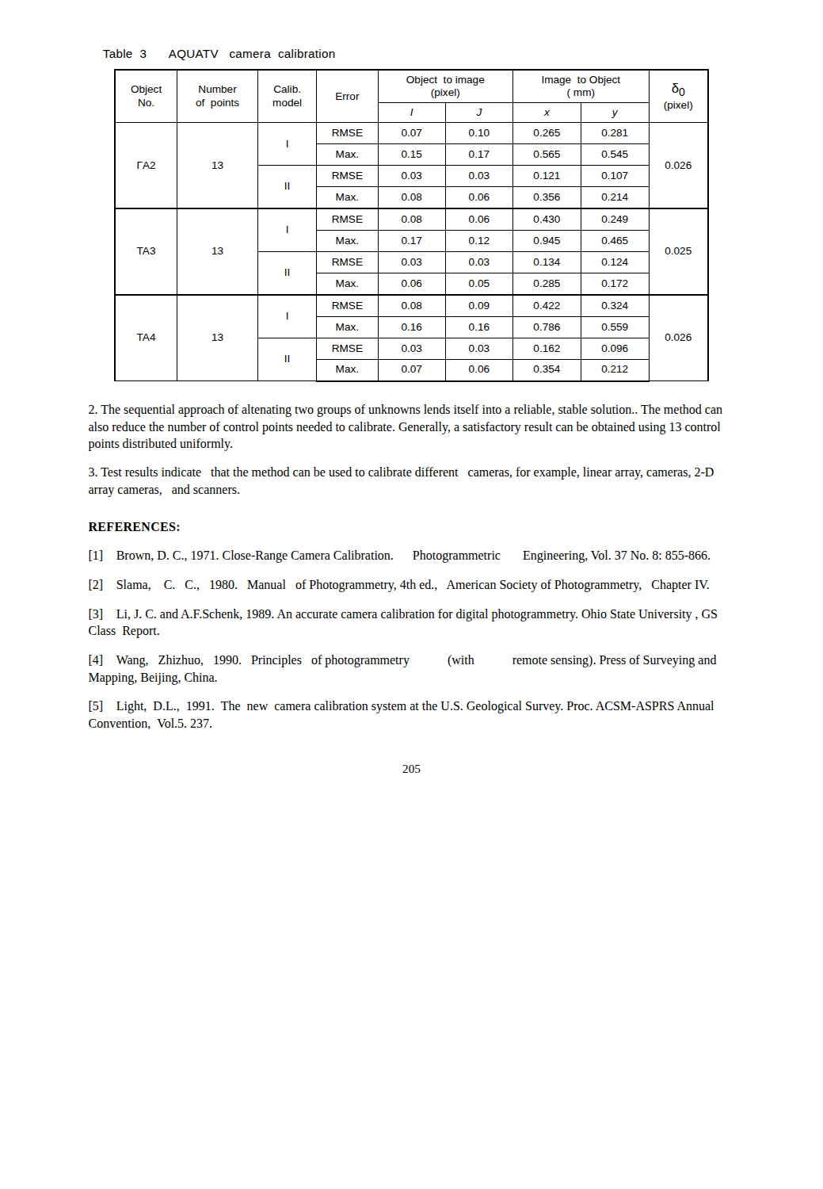Table 3 AQUATV camera calibration
| Object No. | Number of points | Calib. model | Error | Object to image (pixel) | Image to Object ( mm) | δ 0 (pixel) |
| --- | --- | --- | --- | --- | --- | --- |
| I | J | x | y |
| ΓA2 | 13 | I | RMSE | 0.07 | 0.10 | 0.265 | 0.281 | 0.026 |
| Max. | 0.15 | 0.17 | 0.565 | 0.545 |
| II | RMSE | 0.03 | 0.03 | 0.121 | 0.107 |
| Max. | 0.08 | 0.06 | 0.356 | 0.214 |
| TA3 | 13 | I | RMSE | 0.08 | 0.06 | 0.430 | 0.249 | 0.025 |
| Max. | 0.17 | 0.12 | 0.945 | 0.465 |
| II | RMSE | 0.03 | 0.03 | 0.134 | 0.124 |
| Max. | 0.06 | 0.05 | 0.285 | 0.172 |
| TA4 | 13 | I | RMSE | 0.08 | 0.09 | 0.422 | 0.324 | 0.026 |
| Max. | 0.16 | 0.16 | 0.786 | 0.559 |
| II | RMSE | 0.03 | 0.03 | 0.162 | 0.096 |
| Max. | 0.07 | 0.06 | 0.354 | 0.212 |
2. The sequential approach of altenating two groups of unknowns lends itself into a reliable, stable solution.. The method can also reduce the number of control points needed to calibrate. Generally, a satisfactory result can be obtained using 13 control points distributed uniformly.
3. Test results indicate that the method can be used to calibrate different cameras, for example, linear array, cameras, 2-D array cameras, and scanners.
REFERENCES:
[1] Brown, D. C., 1971. Close-Range Camera Calibration. Photogrammetric Engineering, Vol. 37 No. 8: 855-866.
[2] Slama, C. C., 1980. Manual of Photogrammetry, 4th ed., American Society of Photogrammetry, Chapter IV.
[3] Li, J. C. and A.F.Schenk, 1989. An accurate camera calibration for digital photogrammetry. Ohio State University , GS Class Report.
[4] Wang, Zhizhuo, 1990. Principles of photogrammetry (with remote sensing). Press of Surveying and Mapping, Beijing, China.
[5] Light, D.L., 1991. The new camera calibration system at the U.S. Geological Survey. Proc. ACSM-ASPRS Annual Convention, Vol.5. 237.
205